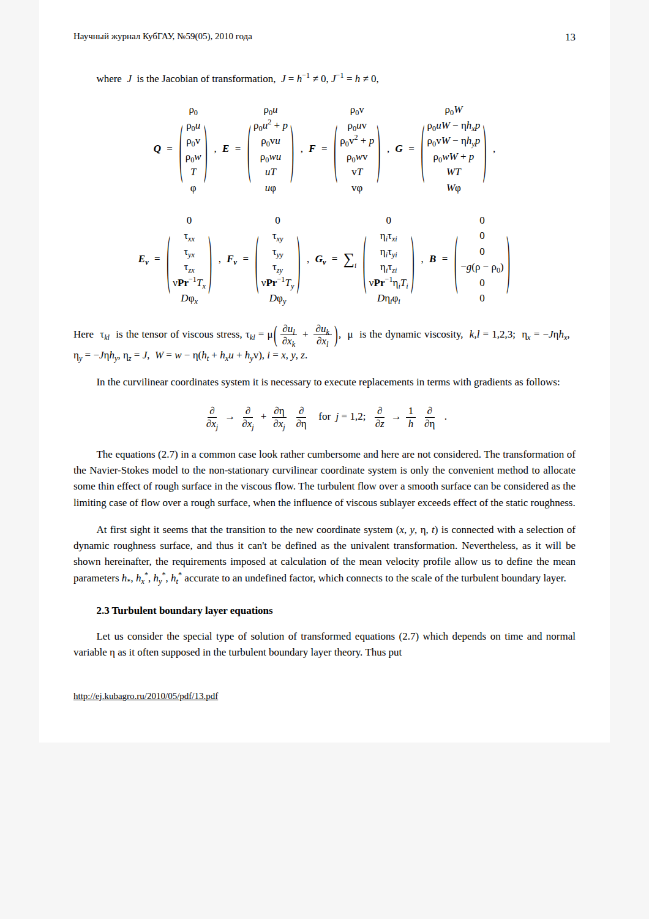Научный журнал КубГАУ, №59(05), 2010 года
13
where J is the Jacobian of transformation, J = h−1 ≠ 0, J−1 = h ≠ 0,
Q= ( ρ0 ρ0u ρ0v ρ0w T φ ) , E= ( ρ0u ρ0u2 + p ρ0vu ρ0wu uT uφ ) , F= ( ρ0v ρ0uv ρ0v2 + p ρ0wv vT vφ ) , G= ( ρ0W ρ0uW − ηhxp ρ0vW − ηhyp ρ0wW + p WT Wφ ) ,
Ev= ( 0 τxx τyx τzx νPr−1Tx Dφx ) , Fv= ( 0 τxy τyy τzy νPr−1Ty Dφy ) , Gv= ∑i ( 0 ηiτxi ηiτyi ηiτzi νPr−1ηiTi Dηiφi ) , B= ( 0 0 0 −g(ρ − ρ0) 0 0 )
Here τkl is the tensor of viscous stress, τkl = μ(∂ul∂xk + ∂uk∂xl), μ is the dynamic viscosity, k,l = 1,2,3; ηx = −Jηhx, ηy = −Jηhy, ηz = J, W = w − η(ht + hxu + hyv), i = x, y, z.
In the curvilinear coordinates system it is necessary to execute replacements in terms with gradients as follows:
∂∂xj → ∂∂xj + ∂η∂xj ∂∂η for j = 1,2; ∂∂z → 1 h ∂∂η .
The equations (2.7) in a common case look rather cumbersome and here are not considered. The transformation of the Navier-Stokes model to the non-stationary curvilinear coordinate system is only the convenient method to allocate some thin effect of rough surface in the viscous flow. The turbulent flow over a smooth surface can be considered as the limiting case of flow over a rough surface, when the influence of viscous sublayer exceeds effect of the static roughness.
At first sight it seems that the transition to the new coordinate system (x, y, η, t) is connected with a selection of dynamic roughness surface, and thus it can't be defined as the univalent transformation. Nevertheless, as it will be shown hereinafter, the requirements imposed at calculation of the mean velocity profile allow us to define the mean parameters h*, hx*, hy*, ht* accurate to an undefined factor, which connects to the scale of the turbulent boundary layer.
2.3 Turbulent boundary layer equations
Let us consider the special type of solution of transformed equations (2.7) which depends on time and normal variable η as it often supposed in the turbulent boundary layer theory. Thus put
http://ej.kubagro.ru/2010/05/pdf/13.pdf